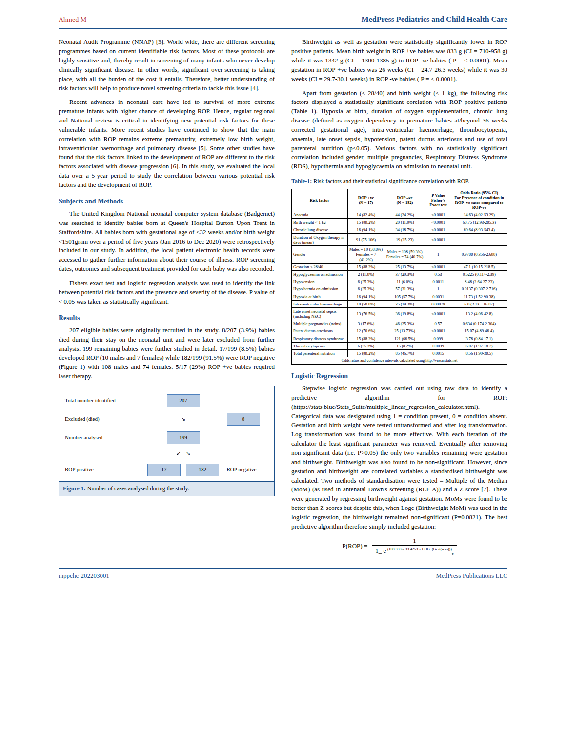Ahmed M
MedPress Pediatrics and Child Health Care
Neonatal Audit Programme (NNAP) [3]. World-wide, there are different screening programmes based on current identifiable risk factors. Most of these protocols are highly sensitive and, thereby result in screening of many infants who never develop clinically significant disease. In other words, significant over-screening is taking place, with all the burden of the cost it entails. Therefore, better understanding of risk factors will help to produce novel screening criteria to tackle this issue [4].
Recent advances in neonatal care have led to survival of more extreme premature infants with higher chance of developing ROP. Hence, regular regional and National review is critical in identifying new potential risk factors for these vulnerable infants. More recent studies have continued to show that the main correlation with ROP remains extreme prematurity, extremely low birth weight, intraventricular haemorrhage and pulmonary disease [5]. Some other studies have found that the risk factors linked to the development of ROP are different to the risk factors associated with disease progression [6]. In this study, we evaluated the local data over a 5-year period to study the correlation between various potential risk factors and the development of ROP.
Subjects and Methods
The United Kingdom National neonatal computer system database (Badgernet) was searched to identify babies born at Queen's Hospital Burton Upon Trent in Staffordshire. All babies born with gestational age of <32 weeks and/or birth weight <1501gram over a period of five years (Jan 2016 to Dec 2020) were retrospectively included in our study. In addition, the local patient electronic health records were accessed to gather further information about their course of illness. ROP screening dates, outcomes and subsequent treatment provided for each baby was also recorded.
Fishers exact test and logistic regression analysis was used to identify the link between potential risk factors and the presence and severity of the disease. P value of < 0.05 was taken as statistically significant.
Results
207 eligible babies were originally recruited in the study. 8/207 (3.9%) babies died during their stay on the neonatal unit and were later excluded from further analysis. 199 remaining babies were further studied in detail. 17/199 (8.5%) babies developed ROP (10 males and 7 females) while 182/199 (91.5%) were ROP negative (Figure 1) with 108 males and 74 females. 5/17 (29%) ROP +ve babies required laser therapy.
| Total number identified | 207 | |
| Excluded (died) | ↘ | 8 |
| Number analysed | 199 | |
| | ↙ ↘ | |
| ROP positive | 17 182 | ROP negative |
Figure 1: Number of cases analysed during the study.
Birthweight as well as gestation were statistically significantly lower in ROP positive patients. Mean birth weight in ROP +ve babies was 833 g (CI = 710-958 g) while it was 1342 g (CI = 1300-1385 g) in ROP -ve babies ( P = < 0.0001). Mean gestation in ROP +ve babies was 26 weeks (CI = 24.7-26.3 weeks) while it was 30 weeks (CI = 29.7-30.1 weeks) in ROP -ve babies ( P = < 0.0001).
Apart from gestation (< 28/40) and birth weight (< 1 kg), the following risk factors displayed a statistically significant corelation with ROP positive patients (Table 1). Hypoxia at birth, duration of oxygen supplementation, chronic lung disease (defined as oxygen dependency in premature babies at/beyond 36 weeks corrected gestational age), intra-ventricular haemorrhage, thrombocytopenia, anaemia, late onset sepsis, hypotension, patent ductus arteriosus and use of total parenteral nutrition (p<0.05). Various factors with no statistically significant correlation included gender, multiple pregnancies, Respiratory Distress Syndrome (RDS), hypothermia and hypoglycaemia on admission to neonatal unit.
Table-1: Risk factors and their statistical significance correlation with ROP.
| Risk factor | ROP +ve (N = 17) | ROP –ve (N = 182) | P Value Fisher's Exact test | Odds Ratio (95% CI) For Presence of condition in ROP+ve cases compared to ROP-ve |
| --- | --- | --- | --- | --- |
| Anaemia | 14 (82.4%) | 44 (24.2%) | <0.0001 | 14.63 (4.02-53.29) |
| Birth weight < 1 kg | 15 (88.2%) | 20 (11.0%) | <0.0001 | 60.75 (12.93-285.3) |
| Chronic lung disease | 16 (94.1%) | 34 (18.7%) | <0.0001 | 69.64 (8.93-543.4) |
| Duration of Oxygen therapy in days (mean) | 91 (75-106) | 19 (15-23) | <0.0001 | |
| Gender | Males = 10 (58.8%) Females = 7 (41.2%) | Males = 108 (59.3%) Females = 74 (40.7%) | 1 | 0.9788 (0.356-2.688) |
| Gestation < 28/40 | 15 (88.2%) | 25 (13.7%) | <0.0001 | 47.1 (10.15-218.5) |
| Hypoglycaemia on admission | 2 (11.8%) | 37 (20.3%) | 0.53 | 0.5225 (0.114-2.39) |
| Hypotension | 6 (35.3%) | 11 (6.0%) | 0.0011 | 8.48 (2.64-27.23) |
| Hypothermia on admission | 6 (35.3%) | 57 (31.3%) | 1 | 0.9137 (0.307-2.716) |
| Hypoxia at birth | 16 (94.1%) | 105 (57.7%) | 0.0031 | 11.73 (1.52-90.38) |
| Intraventricular haemorrhage | 10 (58.8%) | 35 (19.2%) | 0.00079 | 6.0 (2.13 – 16.87) |
| Late onset neonatal sepsis (including NEC) | 13 (76.5%) | 36 (19.8%) | <0.0001 | 13.2 (4.06-42.8) |
| Multiple pregnancies (twins) | 3 (17.6%) | 46 (25.3%) | 0.57 | 0.634 (0.174-2.304) |
| Patent ductus arteriosus | 12 (70.6%) | 25 (13.73%) | <0.0001 | 15.07 (4.89-46.4) |
| Respiratory distress syndrome | 15 (88.2%) | 121 (66.5%) | 0.099 | 3.78 (0.84-17.1) |
| Thrombocytopenia | 6 (35.3%) | 15 (8.2%) | 0.0039 | 6.07 (1.97-18.7) |
| Total parenteral nutrition | 15 (88.2%) | 85 (46.7%) | 0.0015 | 8.56 (1.90-38.5) |
| Odds ratios and confidence intervals calculated using http://vassarstats.net |
Logistic Regression
Stepwise logistic regression was carried out using raw data to identify a predictive algorithm for ROP: (https://stats.blue/Stats_Suite/multiple_linear_regression_calculator.html). Categorical data was designated using 1 = condition present, 0 = condition absent. Gestation and birth weight were tested untransformed and after log transformation. Log transformation was found to be more effective. With each iteration of the calculator the least significant parameter was removed. Eventually after removing non-significant data (i.e. P>0.05) the only two variables remaining were gestation and birthweight. Birthweight was also found to be non-significant. However, since gestation and birthweight are correlated variables a standardised birthweight was calculated. Two methods of standardisation were tested – Multiple of the Median (MoM) (as used in antenatal Down's screening (REF A)) and a Z score [7]. These were generated by regressing birthweight against gestation. MoMs were found to be better than Z-scores but despite this, when Loge (Birthweight MoM) was used in the logistic regression, the birthweight remained non-significant (P=0.0821). The best predictive algorithm therefore simply included gestation:
P(ROP) =
1
1_ e-(108.333 – 33.4253 x LOG (Gest(wks)))e
mppchc-202203001
MedPress Publications LLC